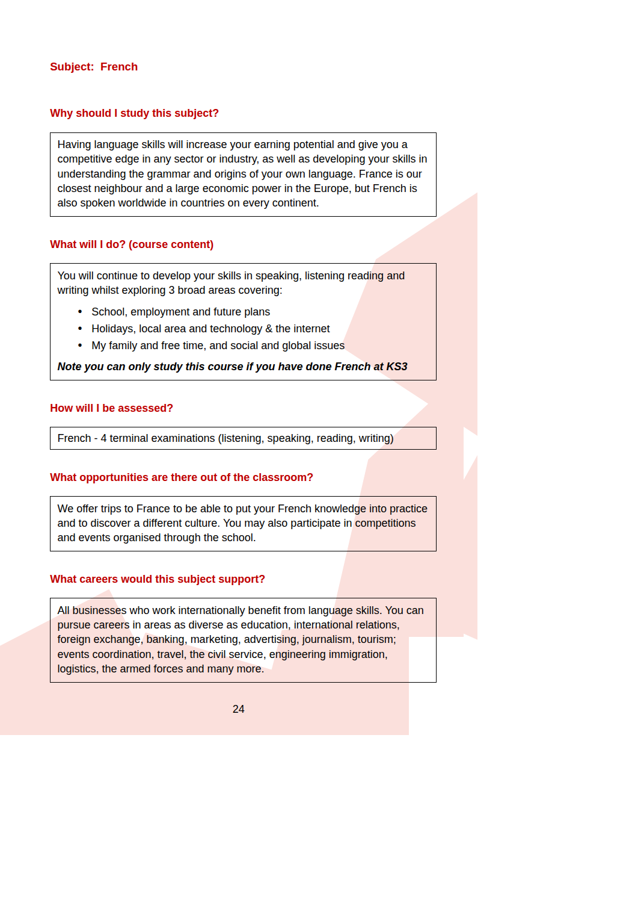Subject: French
Why should I study this subject?
Having language skills will increase your earning potential and give you a competitive edge in any sector or industry, as well as developing your skills in understanding the grammar and origins of your own language. France is our closest neighbour and a large economic power in the Europe, but French is also spoken worldwide in countries on every continent.
What will I do? (course content)
You will continue to develop your skills in speaking, listening reading and writing whilst exploring 3 broad areas covering:
School, employment and future plans
Holidays, local area and technology & the internet
My family and free time, and social and global issues
Note you can only study this course if you have done French at KS3
How will I be assessed?
French - 4 terminal examinations (listening, speaking, reading, writing)
What opportunities are there out of the classroom?
We offer trips to France to be able to put your French knowledge into practice and to discover a different culture. You may also participate in competitions and events organised through the school.
What careers would this subject support?
All businesses who work internationally benefit from language skills. You can pursue careers in areas as diverse as education, international relations, foreign exchange, banking, marketing, advertising, journalism, tourism; events coordination, travel, the civil service, engineering immigration, logistics, the armed forces and many more.
24